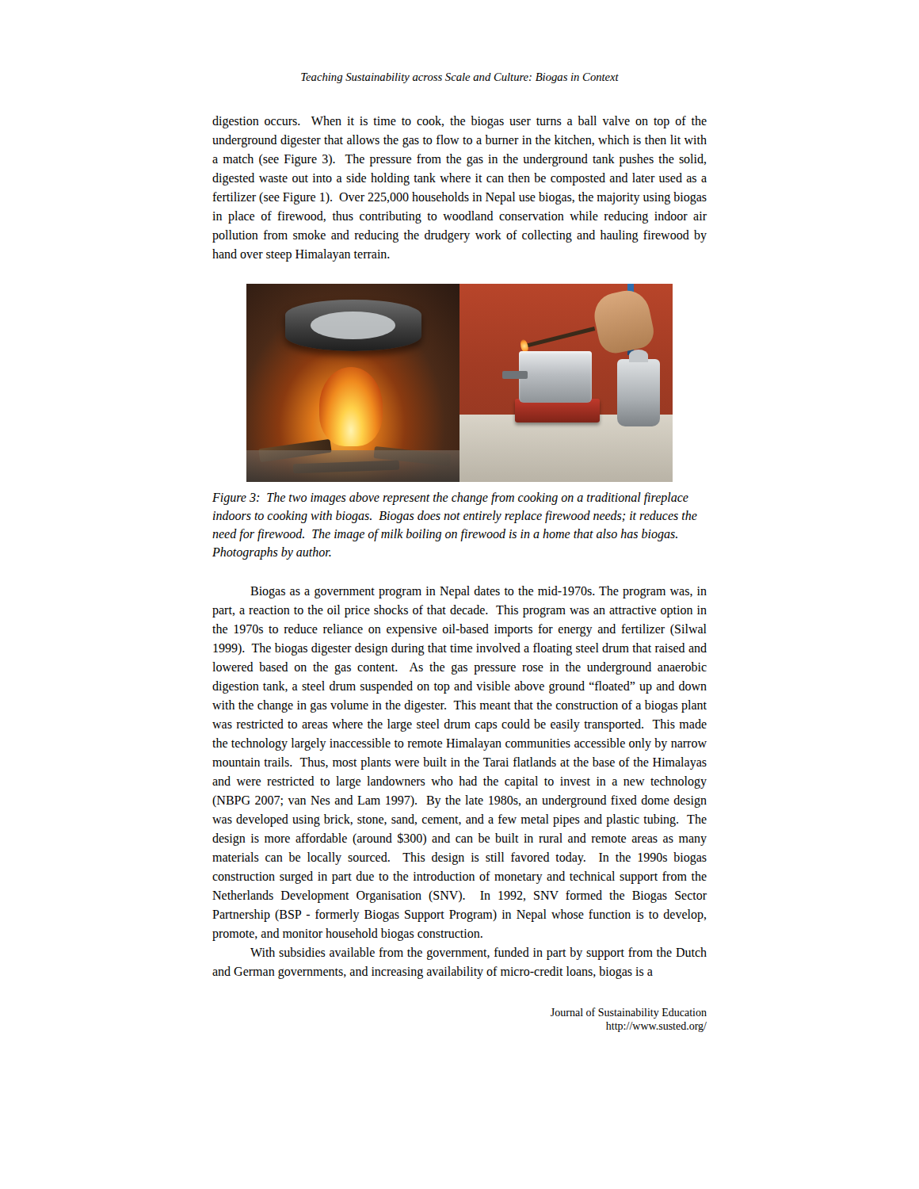Teaching Sustainability across Scale and Culture: Biogas in Context
digestion occurs. When it is time to cook, the biogas user turns a ball valve on top of the underground digester that allows the gas to flow to a burner in the kitchen, which is then lit with a match (see Figure 3). The pressure from the gas in the underground tank pushes the solid, digested waste out into a side holding tank where it can then be composted and later used as a fertilizer (see Figure 1). Over 225,000 households in Nepal use biogas, the majority using biogas in place of firewood, thus contributing to woodland conservation while reducing indoor air pollution from smoke and reducing the drudgery work of collecting and hauling firewood by hand over steep Himalayan terrain.
Figure 3: The two images above represent the change from cooking on a traditional fireplace indoors to cooking with biogas. Biogas does not entirely replace firewood needs; it reduces the need for firewood. The image of milk boiling on firewood is in a home that also has biogas. Photographs by author.
Biogas as a government program in Nepal dates to the mid-1970s. The program was, in part, a reaction to the oil price shocks of that decade. This program was an attractive option in the 1970s to reduce reliance on expensive oil-based imports for energy and fertilizer (Silwal 1999). The biogas digester design during that time involved a floating steel drum that raised and lowered based on the gas content. As the gas pressure rose in the underground anaerobic digestion tank, a steel drum suspended on top and visible above ground “floated” up and down with the change in gas volume in the digester. This meant that the construction of a biogas plant was restricted to areas where the large steel drum caps could be easily transported. This made the technology largely inaccessible to remote Himalayan communities accessible only by narrow mountain trails. Thus, most plants were built in the Tarai flatlands at the base of the Himalayas and were restricted to large landowners who had the capital to invest in a new technology (NBPG 2007; van Nes and Lam 1997). By the late 1980s, an underground fixed dome design was developed using brick, stone, sand, cement, and a few metal pipes and plastic tubing. The design is more affordable (around $300) and can be built in rural and remote areas as many materials can be locally sourced. This design is still favored today. In the 1990s biogas construction surged in part due to the introduction of monetary and technical support from the Netherlands Development Organisation (SNV). In 1992, SNV formed the Biogas Sector Partnership (BSP - formerly Biogas Support Program) in Nepal whose function is to develop, promote, and monitor household biogas construction.
With subsidies available from the government, funded in part by support from the Dutch and German governments, and increasing availability of micro-credit loans, biogas is a
Journal of Sustainability Education
http://www.susted.org/